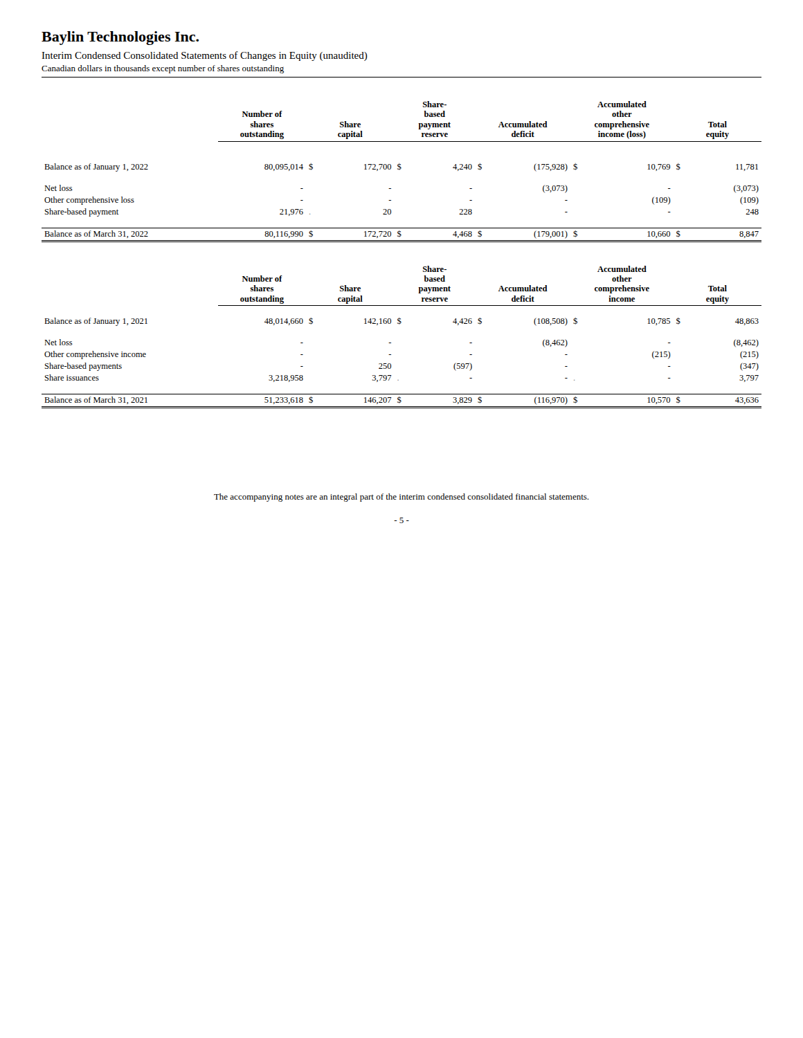Baylin Technologies Inc.
Interim Condensed Consolidated Statements of Changes in Equity (unaudited)
Canadian dollars in thousands except number of shares outstanding
| | Number of shares outstanding | Share capital | Share- based payment reserve | Accumulated deficit | Accumulated other comprehensive income (loss) | Total equity |
| --- | --- | --- | --- | --- | --- | --- |
| Balance as of January 1, 2022 | 80,095,014 | $ | 172,700 | $ | 4,240 | $ | (175,928) | $ | 10,769 | $ | 11,781 |
| Net loss | - | | - | | - | | (3,073) | | - | | (3,073) |
| Other comprehensive loss | - | | - | | - | | - | | (109) | | (109) |
| Share-based payment | 21,976 | . | 20 | | 228 | | - | | - | | 248 |
| Balance as of March 31, 2022 | 80,116,990 | $ | 172,720 | $ | 4,468 | $ | (179,001) | $ | 10,660 | $ | 8,847 |
| | Number of shares outstanding | Share capital | Share- based payment reserve | Accumulated deficit | Accumulated other comprehensive income | Total equity |
| --- | --- | --- | --- | --- | --- | --- |
| Balance as of January 1, 2021 | 48,014,660 | $ | 142,160 | $ | 4,426 | $ | (108,508) | $ | 10,785 | $ | 48,863 |
| Net loss | - | | - | | - | | (8,462) | | - | | (8,462) |
| Other comprehensive income | - | | - | | - | | - | | (215) | | (215) |
| Share-based payments | - | | 250 | | (597) | | - | | - | | (347) |
| Share issuances | 3,218,958 | | 3,797 | . | - | | - | . | - | | 3,797 |
| Balance as of March 31, 2021 | 51,233,618 | $ | 146,207 | $ | 3,829 | $ | (116,970) | $ | 10,570 | $ | 43,636 |
The accompanying notes are an integral part of the interim condensed consolidated financial statements.
- 5 -